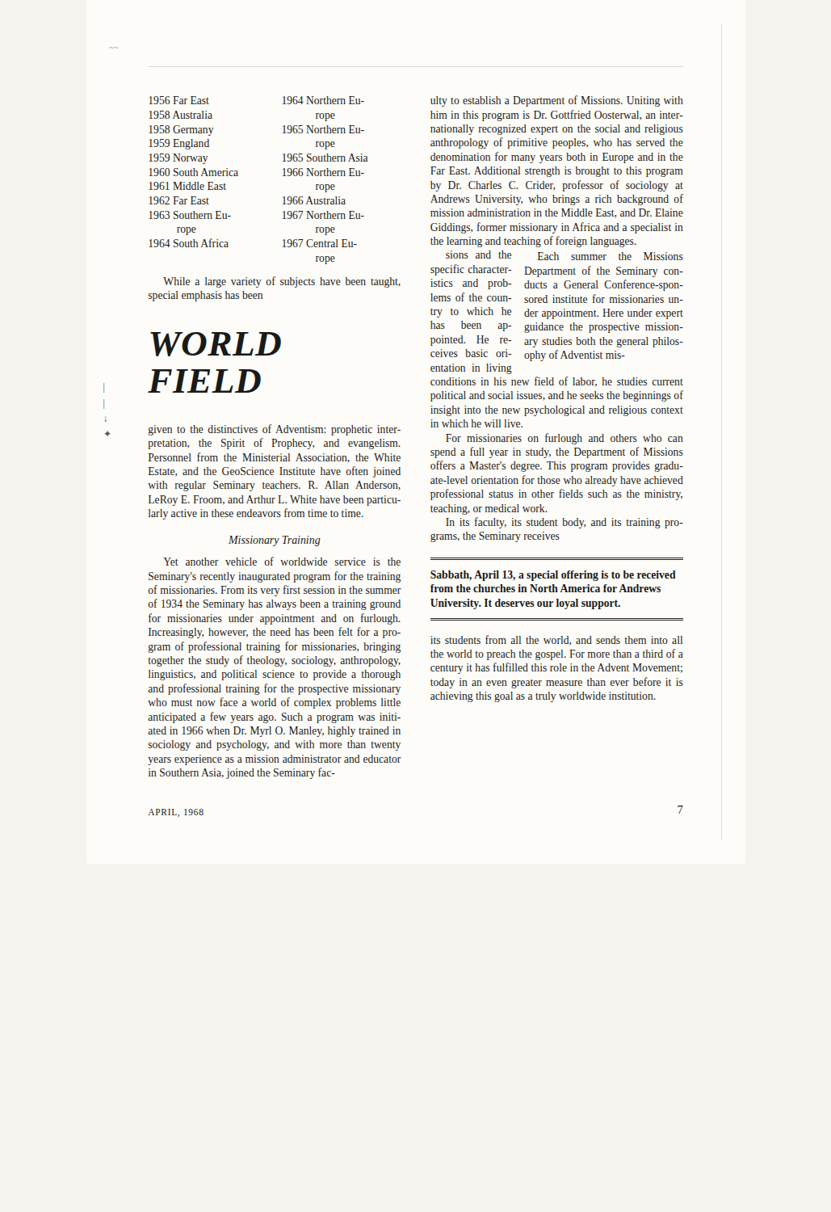~~
|
|
↓
✦
1956 Far East
1958 Australia
1958 Germany
1959 England
1959 Norway
1960 South America
1961 Middle East
1962 Far East
1963 Southern Eu-rope
1964 South Africa
1964 Northern Eu-rope
1965 Northern Eu-rope
1965 Southern Asia
1966 Northern Eu-rope
1966 Australia
1967 Northern Eu-rope
1967 Central Eu-rope
While a large variety of subjects have been taught, special emphasis has been
WORLD FIELD
given to the distinctives of Adventism: prophetic interpretation, the Spirit of Prophecy, and evangelism. Personnel from the Ministerial Association, the White Estate, and the GeoScience Institute have often joined with regular Seminary teachers. R. Allan Anderson, LeRoy E. Froom, and Arthur L. White have been particularly active in these endeavors from time to time.
Missionary Training
Yet another vehicle of worldwide service is the Seminary's recently inaugurated program for the training of missionaries. From its very first session in the summer of 1934 the Seminary has always been a training ground for missionaries under appointment and on furlough. Increasingly, however, the need has been felt for a program of professional training for missionaries, bringing together the study of theology, sociology, anthropology, linguistics, and political science to provide a thorough and professional training for the prospective missionary who must now face a world of complex problems little anticipated a few years ago. Such a program was initiated in 1966 when Dr. Myrl O. Manley, highly trained in sociology and psychology, and with more than twenty years experience as a mission administrator and educator in Southern Asia, joined the Seminary fac-
ulty to establish a Department of Missions. Uniting with him in this program is Dr. Gottfried Oosterwal, an internationally recognized expert on the social and religious anthropology of primitive peoples, who has served the denomination for many years both in Europe and in the Far East. Additional strength is brought to this program by Dr. Charles C. Crider, professor of sociology at Andrews University, who brings a rich background of mission administration in the Middle East, and Dr. Elaine Giddings, former missionary in Africa and a specialist in the learning and teaching of foreign languages.
Each summer the Missions Department of the Seminary conducts a General Conference-sponsored institute for missionaries under appointment. Here under expert guidance the prospective missionary studies both the general philosophy of Adventist mis-
sions and the specific characteristics and problems of the country to which he has been appointed. He receives basic orientation in living conditions in his new field of labor, he studies current political and social issues, and he seeks the beginnings of insight into the new psychological and religious context in which he will live.
For missionaries on furlough and others who can spend a full year in study, the Department of Missions offers a Master's degree. This program provides graduate-level orientation for those who already have achieved professional status in other fields such as the ministry, teaching, or medical work.
In its faculty, its student body, and its training programs, the Seminary receives
Sabbath, April 13, a special offering is to be received from the churches in North America for Andrews University. It deserves our loyal support.
its students from all the world, and sends them into all the world to preach the gospel. For more than a third of a century it has fulfilled this role in the Advent Movement; today in an even greater measure than ever before it is achieving this goal as a truly worldwide institution.
APRIL, 1968
7